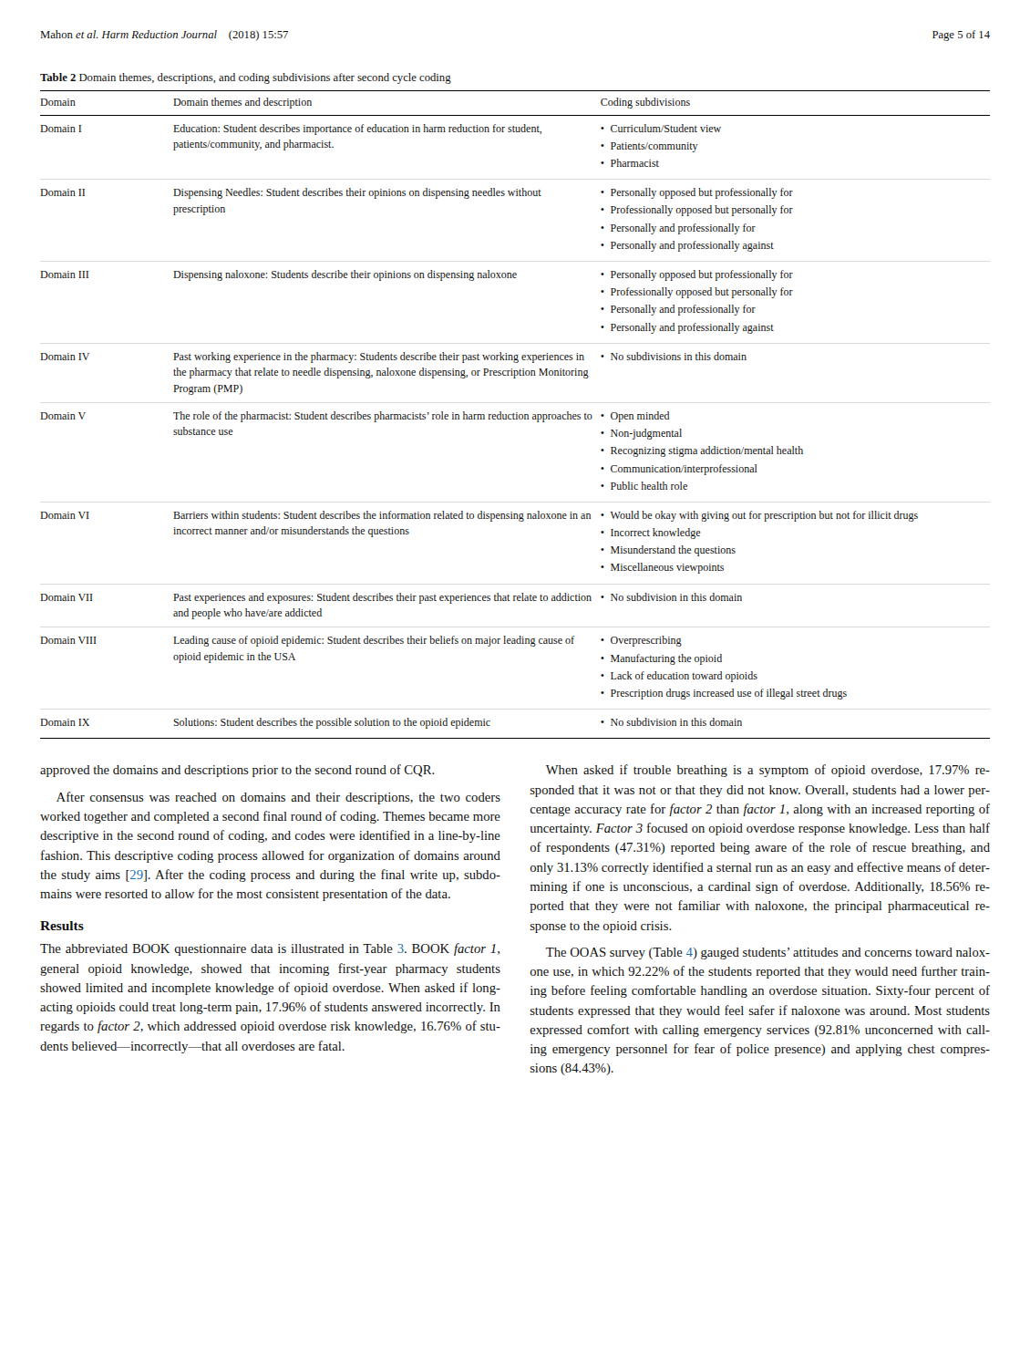Mahon et al. Harm Reduction Journal (2018) 15:57
Page 5 of 14
Table 2 Domain themes, descriptions, and coding subdivisions after second cycle coding
| Domain | Domain themes and description | Coding subdivisions |
| --- | --- | --- |
| Domain I | Education: Student describes importance of education in harm reduction for student, patients/community, and pharmacist. | Curriculum/Student view Patients/community Pharmacist |
| Domain II | Dispensing Needles: Student describes their opinions on dispensing needles without prescription | Personally opposed but professionally for Professionally opposed but personally for Personally and professionally for Personally and professionally against |
| Domain III | Dispensing naloxone: Students describe their opinions on dispensing naloxone | Personally opposed but professionally for Professionally opposed but personally for Personally and professionally for Personally and professionally against |
| Domain IV | Past working experience in the pharmacy: Students describe their past working experiences in the pharmacy that relate to needle dispensing, naloxone dispensing, or Prescription Monitoring Program (PMP) | No subdivisions in this domain |
| Domain V | The role of the pharmacist: Student describes pharmacists’ role in harm reduction approaches to substance use | Open minded Non-judgmental Recognizing stigma addiction/mental health Communication/interprofessional Public health role |
| Domain VI | Barriers within students: Student describes the information related to dispensing naloxone in an incorrect manner and/or misunderstands the questions | Would be okay with giving out for prescription but not for illicit drugs Incorrect knowledge Misunderstand the questions Miscellaneous viewpoints |
| Domain VII | Past experiences and exposures: Student describes their past experiences that relate to addiction and people who have/are addicted | No subdivision in this domain |
| Domain VIII | Leading cause of opioid epidemic: Student describes their beliefs on major leading cause of opioid epidemic in the USA | Overprescribing Manufacturing the opioid Lack of education toward opioids Prescription drugs increased use of illegal street drugs |
| Domain IX | Solutions: Student describes the possible solution to the opioid epidemic | No subdivision in this domain |
approved the domains and descriptions prior to the second round of CQR.
After consensus was reached on domains and their descriptions, the two coders worked together and completed a second final round of coding. Themes became more descriptive in the second round of coding, and codes were identified in a line-by-line fashion. This descriptive coding process allowed for organization of domains around the study aims [29]. After the coding process and during the final write up, subdomains were resorted to allow for the most consistent presentation of the data.
Results
The abbreviated BOOK questionnaire data is illustrated in Table 3. BOOK factor 1, general opioid knowledge, showed that incoming first-year pharmacy students showed limited and incomplete knowledge of opioid overdose. When asked if long-acting opioids could treat long-term pain, 17.96% of students answered incorrectly. In regards to factor 2, which addressed opioid overdose risk knowledge, 16.76% of students believed—incorrectly—that all overdoses are fatal.
When asked if trouble breathing is a symptom of opioid overdose, 17.97% responded that it was not or that they did not know. Overall, students had a lower percentage accuracy rate for factor 2 than factor 1, along with an increased reporting of uncertainty. Factor 3 focused on opioid overdose response knowledge. Less than half of respondents (47.31%) reported being aware of the role of rescue breathing, and only 31.13% correctly identified a sternal run as an easy and effective means of determining if one is unconscious, a cardinal sign of overdose. Additionally, 18.56% reported that they were not familiar with naloxone, the principal pharmaceutical response to the opioid crisis.
The OOAS survey (Table 4) gauged students’ attitudes and concerns toward naloxone use, in which 92.22% of the students reported that they would need further training before feeling comfortable handling an overdose situation. Sixty-four percent of students expressed that they would feel safer if naloxone was around. Most students expressed comfort with calling emergency services (92.81% unconcerned with calling emergency personnel for fear of police presence) and applying chest compressions (84.43%).